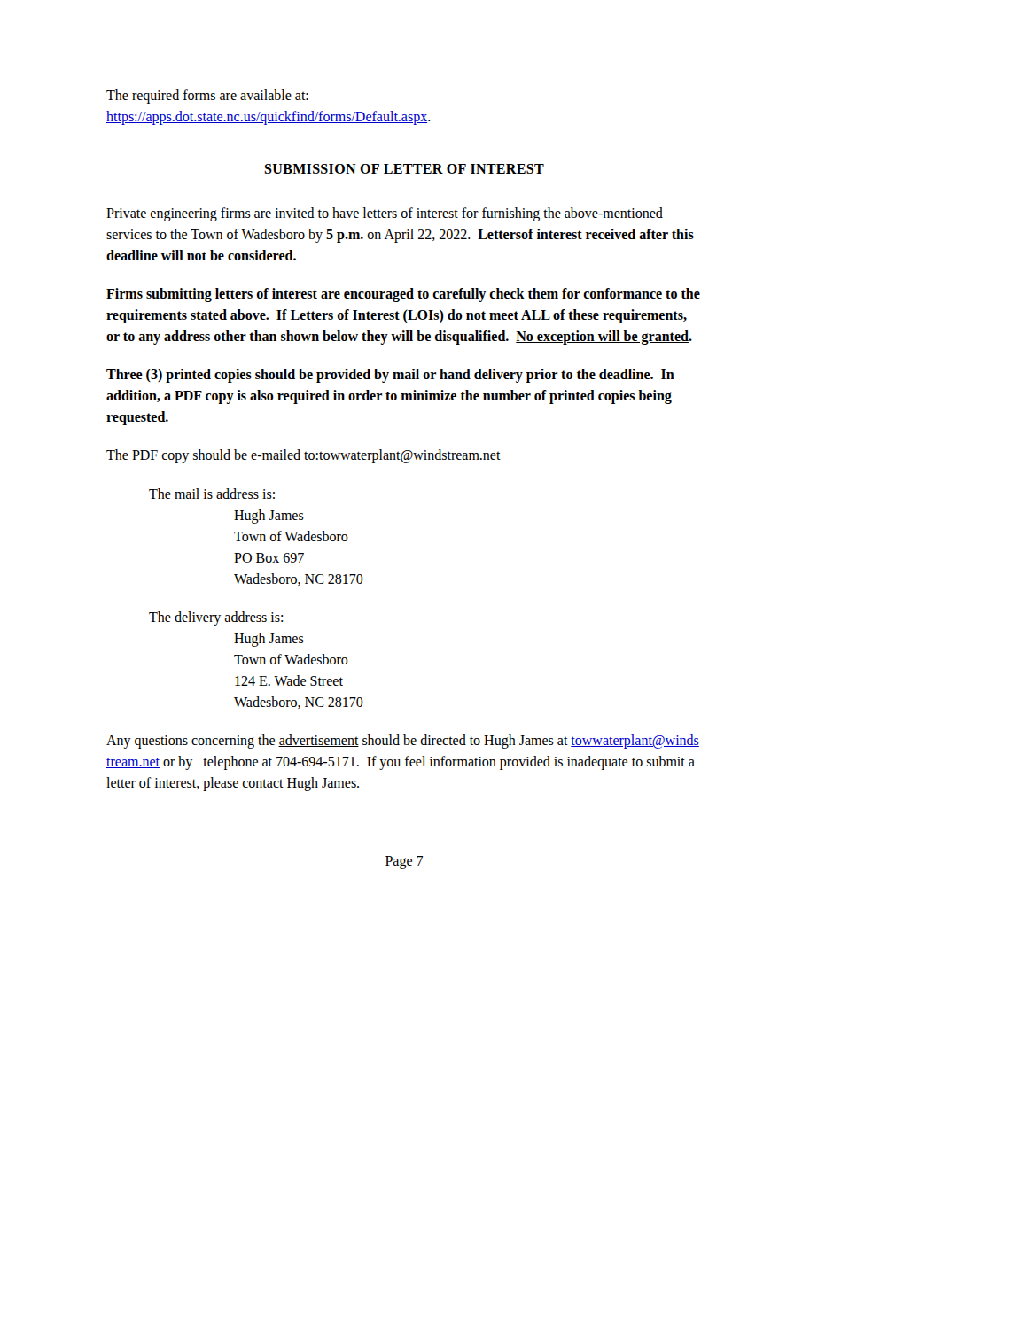The required forms are available at:
https://apps.dot.state.nc.us/quickfind/forms/Default.aspx.
Submission of Letter of Interest
Private engineering firms are invited to have letters of interest for furnishing the above-mentioned services to the Town of Wadesboro by 5 p.m. on April 22, 2022. Lettersof interest received after this deadline will not be considered.
Firms submitting letters of interest are encouraged to carefully check them for conformance to the requirements stated above. If Letters of Interest (LOIs) do not meet ALL of these requirements, or to any address other than shown below they will be disqualified. No exception will be granted.
Three (3) printed copies should be provided by mail or hand delivery prior to the deadline. In addition, a PDF copy is also required in order to minimize the number of printed copies being requested.
The PDF copy should be e-mailed to:towwaterplant@windstream.net
The mail is address is:
Hugh James Town of Wadesboro PO Box 697 Wadesboro, NC 28170
The delivery address is:
Hugh James Town of Wadesboro 124 E. Wade Street Wadesboro, NC 28170
Any questions concerning the advertisement should be directed to Hugh James at towwaterplant@windstream.net or by telephone at 704-694-5171. If you feel information provided is inadequate to submit a letter of interest, please contact Hugh James.
Page 7